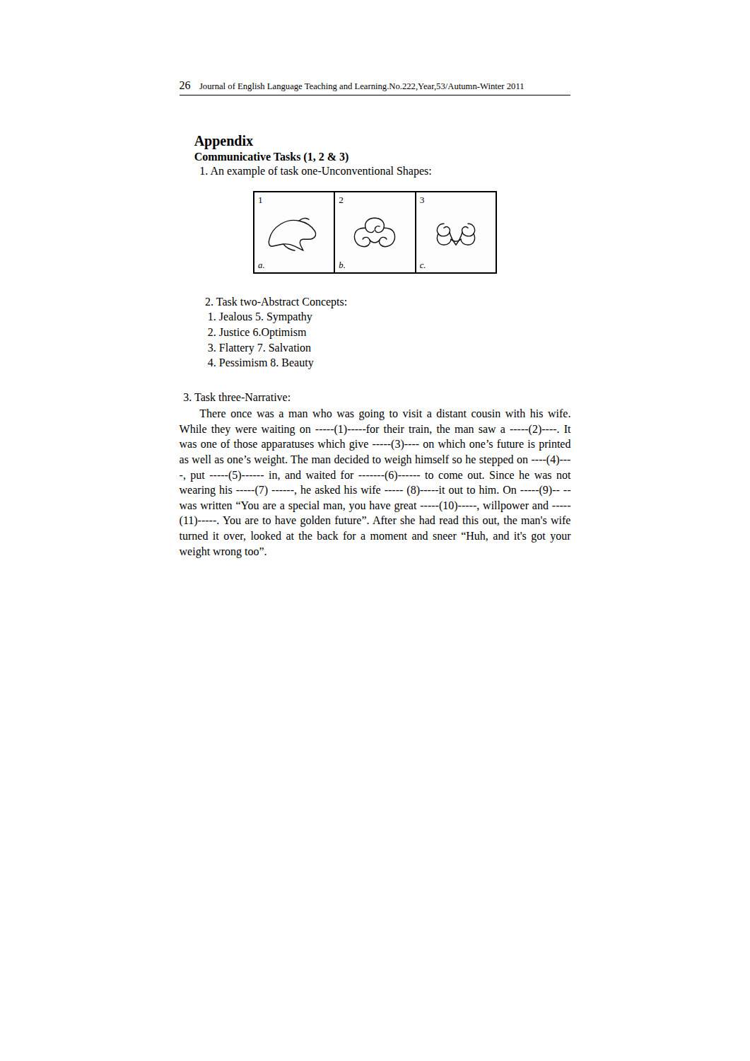26 Journal of English Language Teaching and Learning.No.222,Year,53/Autumn-Winter 2011
Appendix
Communicative Tasks (1, 2 & 3)
1. An example of task one-Unconventional Shapes:
1 a.
2 b.
3 c.
2. Task two-Abstract Concepts:
1. Jealous 5. Sympathy
2. Justice 6.Optimism
3. Flattery 7. Salvation
4. Pessimism 8. Beauty
3. Task three-Narrative:
There once was a man who was going to visit a distant cousin with his wife. While they were waiting on -----(1)-----for their train, the man saw a -----(2)----. It was one of those apparatuses which give -----(3)---- on which one’s future is printed as well as one’s weight. The man decided to weigh himself so he stepped on ----(4)----, put -----(5)------ in, and waited for -------(6)------ to come out. Since he was not wearing his -----(7) ------, he asked his wife ----- (8)-----it out to him. On -----(9)-- -- was written “You are a special man, you have great ----‑(10)-----, willpower and -----(11)-----. You are to have golden future”. After she had read this out, the man's wife turned it over, looked at the back for a moment and sneer “Huh, and it's got your weight wrong too”.